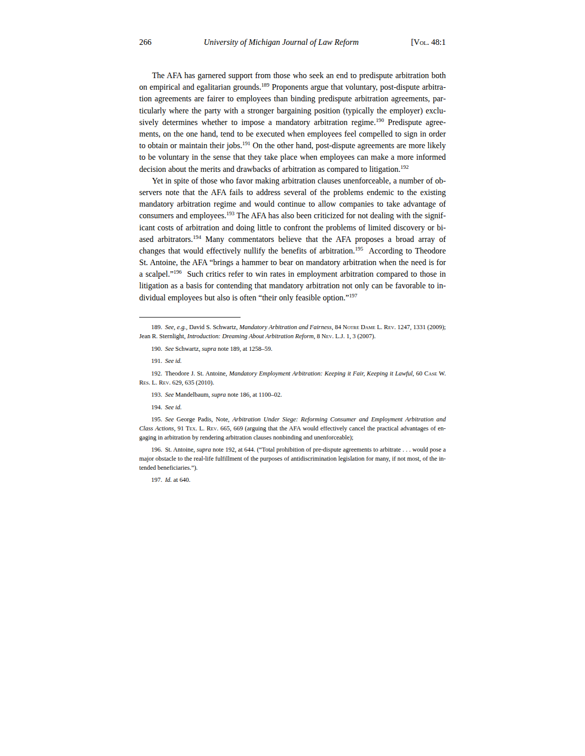266 University of Michigan Journal of Law Reform [Vol. 48:1
The AFA has garnered support from those who seek an end to predispute arbitration both on empirical and egalitarian grounds.189 Proponents argue that voluntary, post-dispute arbitration agreements are fairer to employees than binding predispute arbitration agreements, particularly where the party with a stronger bargaining position (typically the employer) exclusively determines whether to impose a mandatory arbitration regime.190 Predispute agreements, on the one hand, tend to be executed when employees feel compelled to sign in order to obtain or maintain their jobs.191 On the other hand, post-dispute agreements are more likely to be voluntary in the sense that they take place when employees can make a more informed decision about the merits and drawbacks of arbitration as compared to litigation.192
Yet in spite of those who favor making arbitration clauses unenforceable, a number of observers note that the AFA fails to address several of the problems endemic to the existing mandatory arbitration regime and would continue to allow companies to take advantage of consumers and employees.193 The AFA has also been criticized for not dealing with the significant costs of arbitration and doing little to confront the problems of limited discovery or biased arbitrators.194 Many commentators believe that the AFA proposes a broad array of changes that would effectively nullify the benefits of arbitration.195 According to Theodore St. Antoine, the AFA “brings a hammer to bear on mandatory arbitration when the need is for a scalpel.”196 Such critics refer to win rates in employment arbitration compared to those in litigation as a basis for contending that mandatory arbitration not only can be favorable to individual employees but also is often “their only feasible option.”197
189. See, e.g., David S. Schwartz, Mandatory Arbitration and Fairness, 84 Notre Dame L. Rev. 1247, 1331 (2009); Jean R. Sternlight, Introduction: Dreaming About Arbitration Reform, 8 Nev. L.J. 1, 3 (2007).
190. See Schwartz, supra note 189, at 1258–59.
191. See id.
192. Theodore J. St. Antoine, Mandatory Employment Arbitration: Keeping it Fair, Keeping it Lawful, 60 Case W. Res. L. Rev. 629, 635 (2010).
193. See Mandelbaum, supra note 186, at 1100–02.
194. See id.
195. See George Padis, Note, Arbitration Under Siege: Reforming Consumer and Employment Arbitration and Class Actions, 91 Tex. L. Rev. 665, 669 (arguing that the AFA would effectively cancel the practical advantages of engaging in arbitration by rendering arbitration clauses nonbinding and unenforceable);
196. St. Antoine, supra note 192, at 644. (“Total prohibition of pre-dispute agreements to arbitrate . . . would pose a major obstacle to the real-life fulfillment of the purposes of antidiscrimination legislation for many, if not most, of the intended beneficiaries.”).
197. Id. at 640.